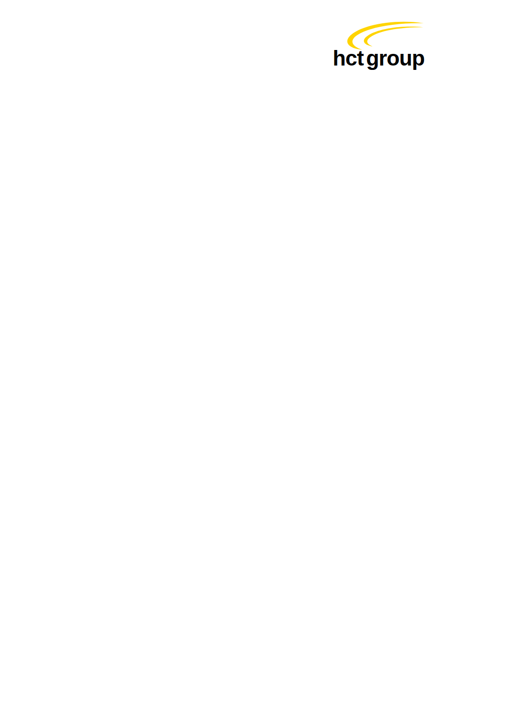hct group